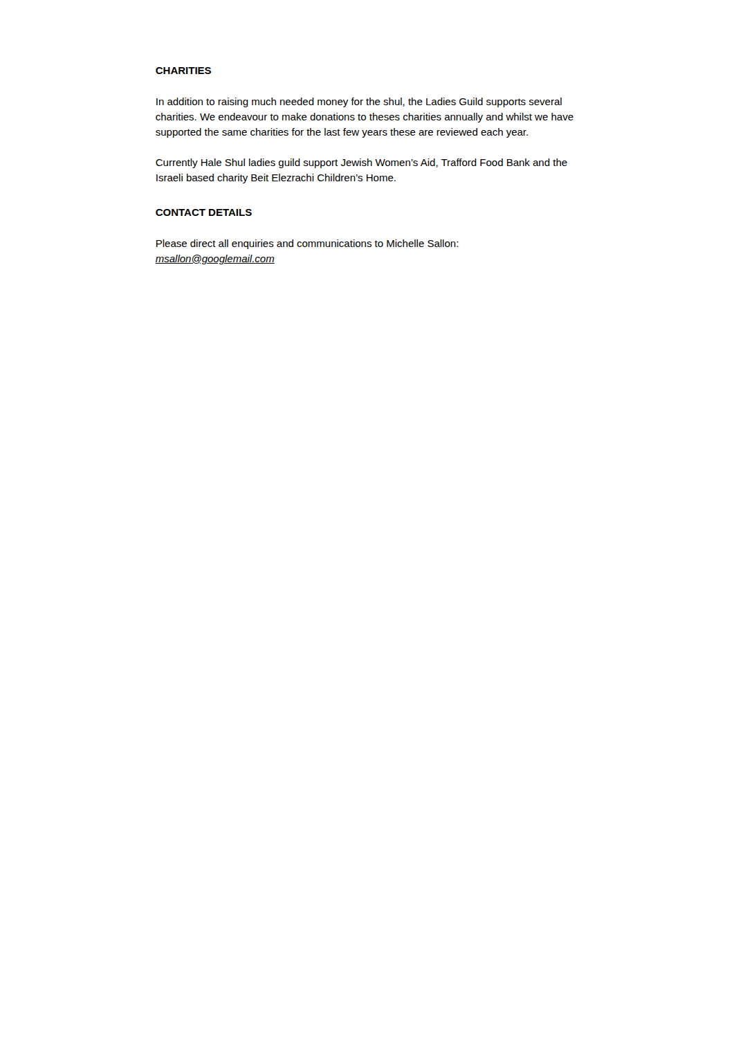CHARITIES
In addition to raising much needed money for the shul, the Ladies Guild supports several charities. We endeavour to make donations to theses charities annually and whilst we have supported the same charities for the last few years these are reviewed each year.
Currently Hale Shul ladies guild support Jewish Women’s Aid, Trafford Food Bank and the Israeli based charity Beit Elezrachi Children’s Home.
CONTACT DETAILS
Please direct all enquiries and communications to Michelle Sallon: msallon@googlemail.com